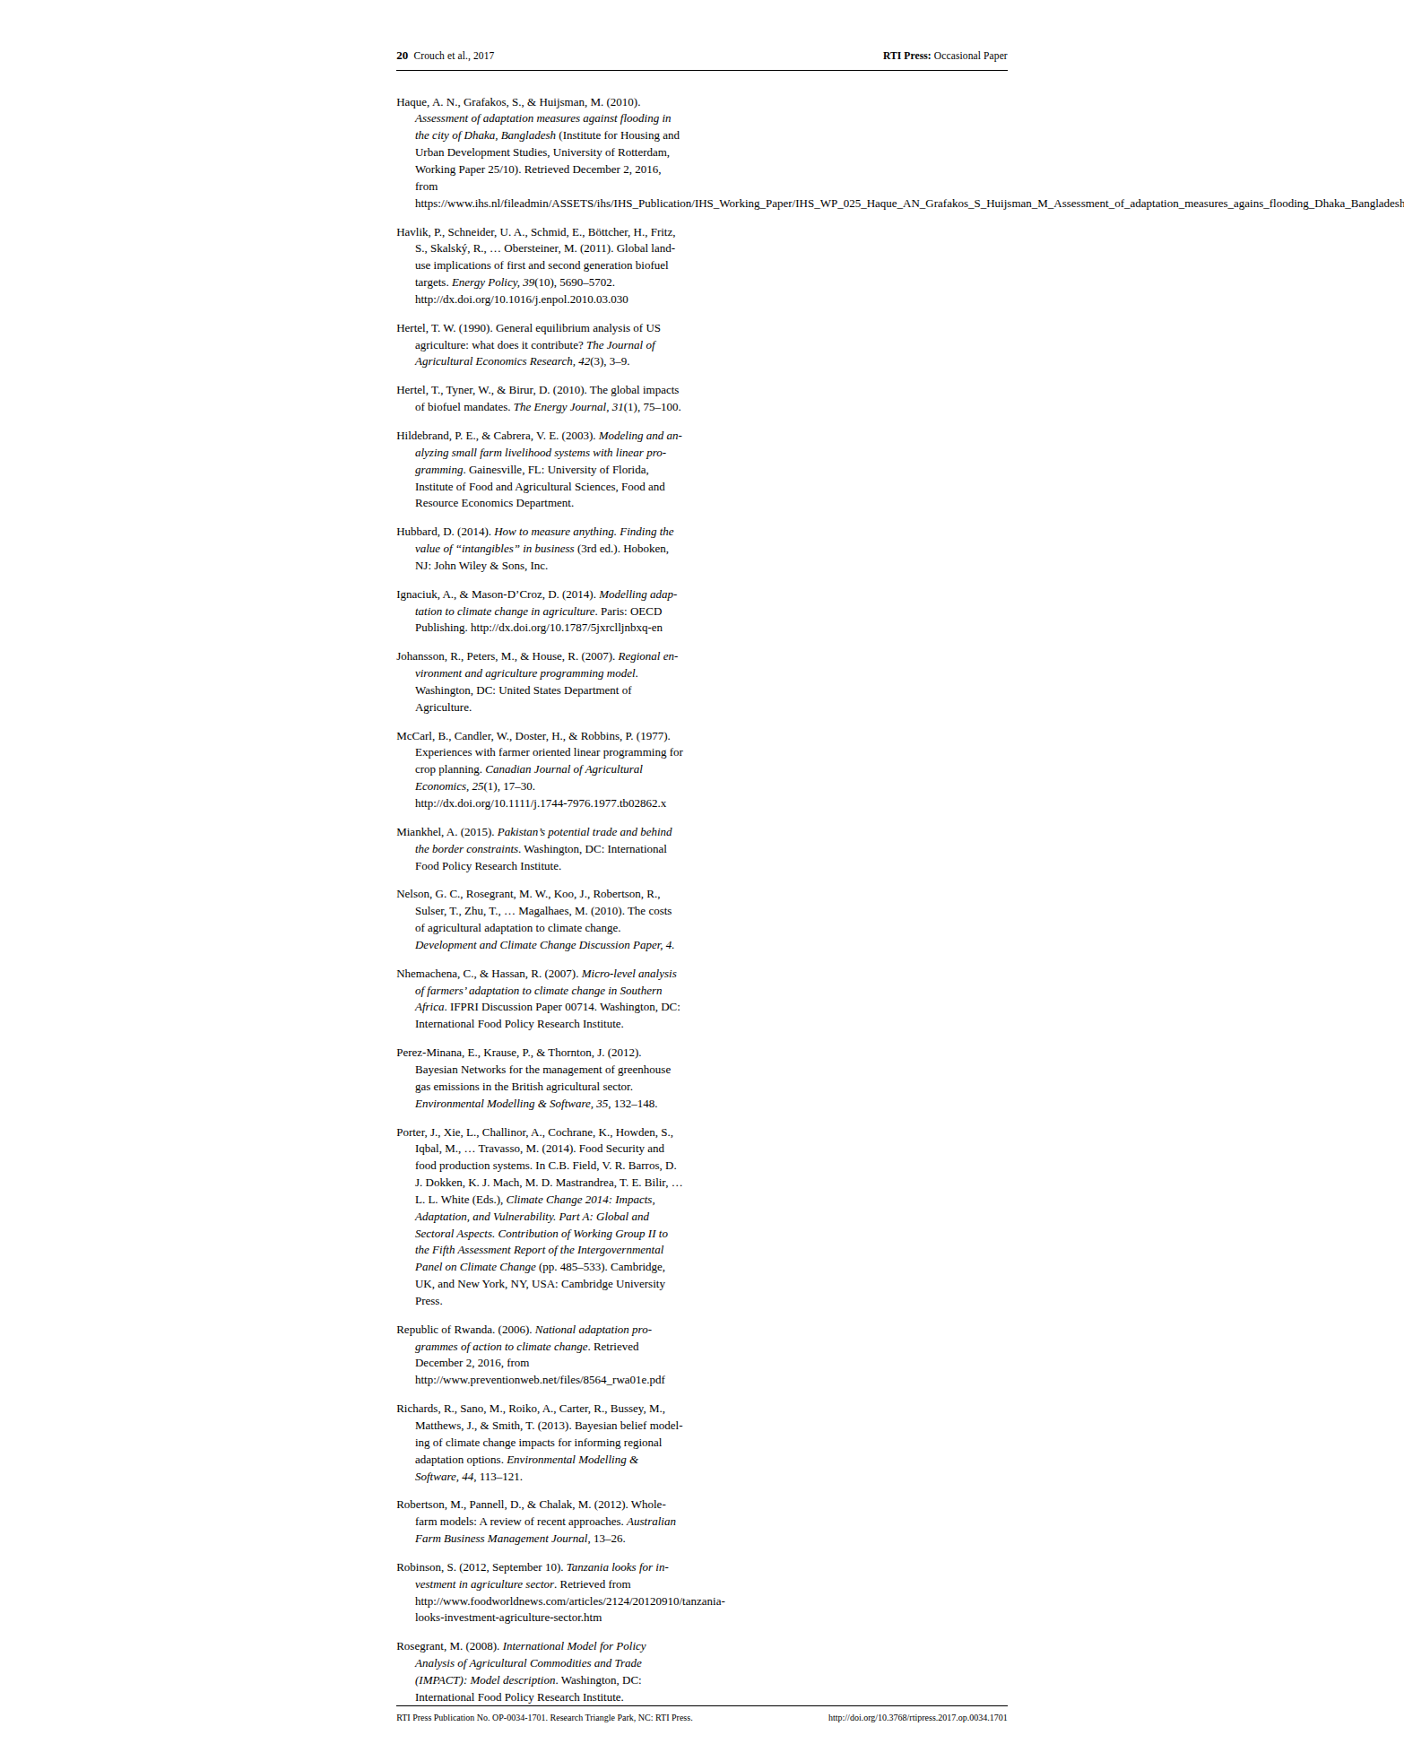20 Crouch et al., 2017
RTI Press: Occasional Paper
Haque, A. N., Grafakos, S., & Huijsman, M. (2010). Assessment of adaptation measures against flooding in the city of Dhaka, Bangladesh (Institute for Housing and Urban Development Studies, University of Rotterdam, Working Paper 25/10). Retrieved December 2, 2016, from https://www.ihs.nl/fileadmin/ASSETS/ihs/IHS_Publication/IHS_Working_Paper/IHS_WP_025_Haque_AN_Grafakos_S_Huijsman_M_Assessment_of_adaptation_measures_agains_flooding_Dhaka_Bangladesh__2010_.pdf
Havlik, P., Schneider, U. A., Schmid, E., Böttcher, H., Fritz, S., Skalský, R., … Obersteiner, M. (2011). Global land-use implications of first and second generation biofuel targets. Energy Policy, 39(10), 5690–5702. http://dx.doi.org/10.1016/j.enpol.2010.03.030
Hertel, T. W. (1990). General equilibrium analysis of US agriculture: what does it contribute? The Journal of Agricultural Economics Research, 42(3), 3–9.
Hertel, T., Tyner, W., & Birur, D. (2010). The global impacts of biofuel mandates. The Energy Journal, 31(1), 75–100.
Hildebrand, P. E., & Cabrera, V. E. (2003). Modeling and analyzing small farm livelihood systems with linear programming. Gainesville, FL: University of Florida, Institute of Food and Agricultural Sciences, Food and Resource Economics Department.
Hubbard, D. (2014). How to measure anything. Finding the value of “intangibles” in business (3rd ed.). Hoboken, NJ: John Wiley & Sons, Inc.
Ignaciuk, A., & Mason-D’Croz, D. (2014). Modelling adaptation to climate change in agriculture. Paris: OECD Publishing. http://dx.doi.org/10.1787/5jxrclljnbxq-en
Johansson, R., Peters, M., & House, R. (2007). Regional environment and agriculture programming model. Washington, DC: United States Department of Agriculture.
McCarl, B., Candler, W., Doster, H., & Robbins, P. (1977). Experiences with farmer oriented linear programming for crop planning. Canadian Journal of Agricultural Economics, 25(1), 17–30. http://dx.doi.org/10.1111/j.1744-7976.1977.tb02862.x
Miankhel, A. (2015). Pakistan’s potential trade and behind the border constraints. Washington, DC: International Food Policy Research Institute.
Nelson, G. C., Rosegrant, M. W., Koo, J., Robertson, R., Sulser, T., Zhu, T., … Magalhaes, M. (2010). The costs of agricultural adaptation to climate change. Development and Climate Change Discussion Paper, 4.
Nhemachena, C., & Hassan, R. (2007). Micro-level analysis of farmers’ adaptation to climate change in Southern Africa. IFPRI Discussion Paper 00714. Washington, DC: International Food Policy Research Institute.
Perez-Minana, E., Krause, P., & Thornton, J. (2012). Bayesian Networks for the management of greenhouse gas emissions in the British agricultural sector. Environmental Modelling & Software, 35, 132–148.
Porter, J., Xie, L., Challinor, A., Cochrane, K., Howden, S., Iqbal, M., … Travasso, M. (2014). Food Security and food production systems. In C.B. Field, V. R. Barros, D. J. Dokken, K. J. Mach, M. D. Mastrandrea, T. E. Bilir, … L. L. White (Eds.), Climate Change 2014: Impacts, Adaptation, and Vulnerability. Part A: Global and Sectoral Aspects. Contribution of Working Group II to the Fifth Assessment Report of the Intergovernmental Panel on Climate Change (pp. 485–533). Cambridge, UK, and New York, NY, USA: Cambridge University Press.
Republic of Rwanda. (2006). National adaptation programmes of action to climate change. Retrieved December 2, 2016, from http://www.preventionweb.net/files/8564_rwa01e.pdf
Richards, R., Sano, M., Roiko, A., Carter, R., Bussey, M., Matthews, J., & Smith, T. (2013). Bayesian belief modeling of climate change impacts for informing regional adaptation options. Environmental Modelling & Software, 44, 113–121.
Robertson, M., Pannell, D., & Chalak, M. (2012). Whole-farm models: A review of recent approaches. Australian Farm Business Management Journal, 13–26.
Robinson, S. (2012, September 10). Tanzania looks for investment in agriculture sector. Retrieved from http://www.foodworldnews.com/articles/2124/20120910/tanzania-looks-investment-agriculture-sector.htm
Rosegrant, M. (2008). International Model for Policy Analysis of Agricultural Commodities and Trade (IMPACT): Model description. Washington, DC: International Food Policy Research Institute.
RTI Press Publication No. OP-0034-1701. Research Triangle Park, NC: RTI Press.
http://doi.org/10.3768/rtipress.2017.op.0034.1701